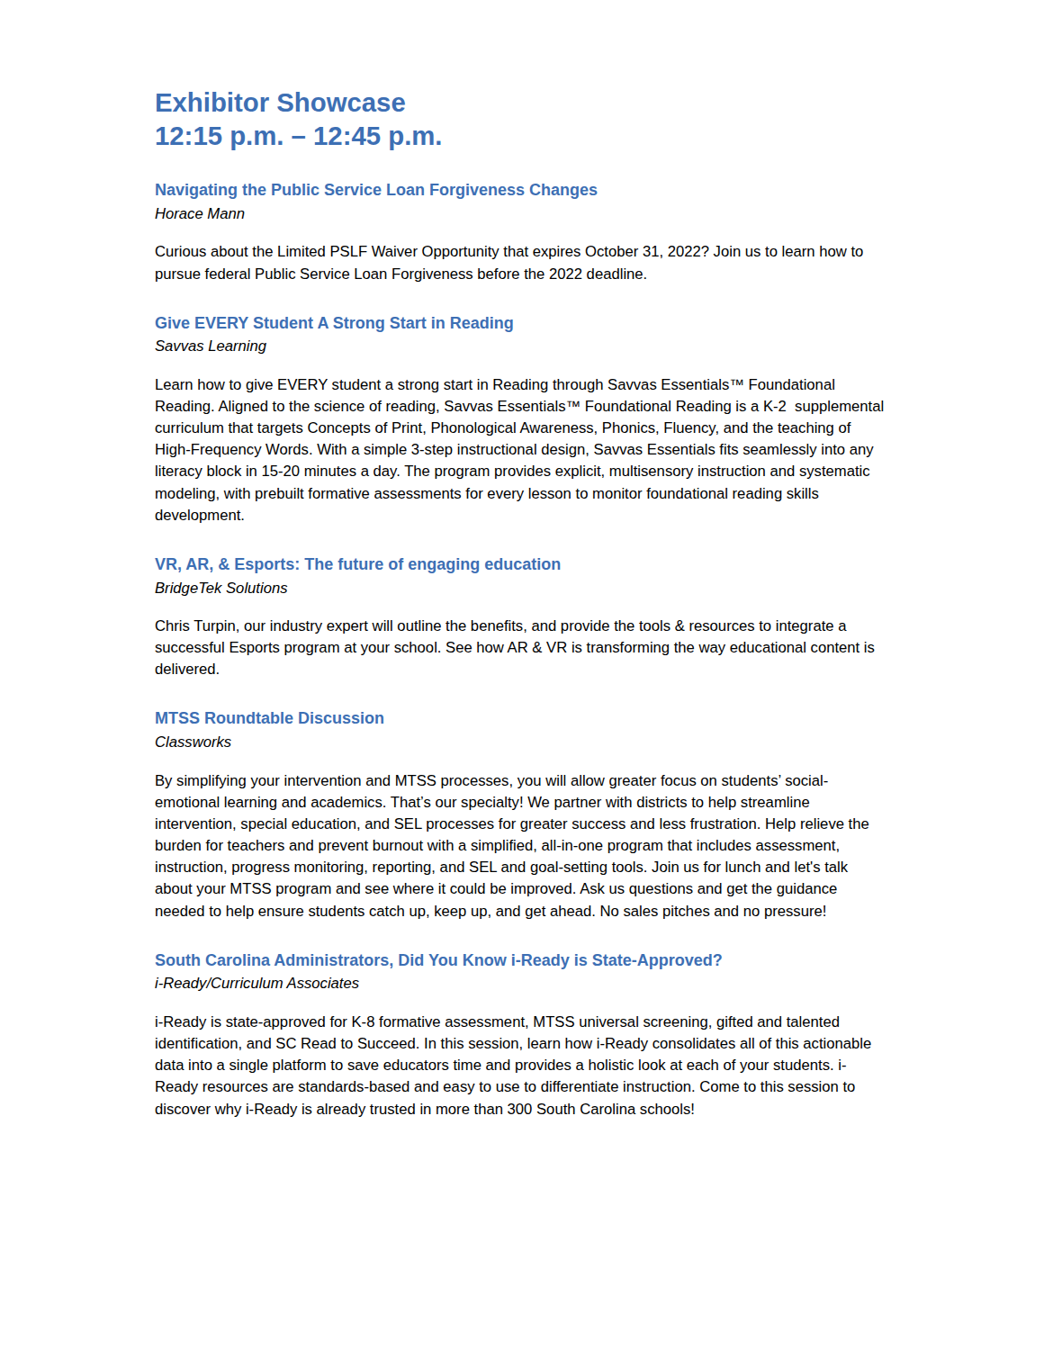Exhibitor Showcase
12:15 p.m. – 12:45 p.m.
Navigating the Public Service Loan Forgiveness Changes
Horace Mann
Curious about the Limited PSLF Waiver Opportunity that expires October 31, 2022? Join us to learn how to pursue federal Public Service Loan Forgiveness before the 2022 deadline.
Give EVERY Student A Strong Start in Reading
Savvas Learning
Learn how to give EVERY student a strong start in Reading through Savvas Essentials™ Foundational Reading. Aligned to the science of reading, Savvas Essentials™ Foundational Reading is a K-2 supplemental curriculum that targets Concepts of Print, Phonological Awareness, Phonics, Fluency, and the teaching of High-Frequency Words. With a simple 3-step instructional design, Savvas Essentials fits seamlessly into any literacy block in 15-20 minutes a day. The program provides explicit, multisensory instruction and systematic modeling, with prebuilt formative assessments for every lesson to monitor foundational reading skills development.
VR, AR, & Esports: The future of engaging education
BridgeTek Solutions
Chris Turpin, our industry expert will outline the benefits, and provide the tools & resources to integrate a successful Esports program at your school. See how AR & VR is transforming the way educational content is delivered.
MTSS Roundtable Discussion
Classworks
By simplifying your intervention and MTSS processes, you will allow greater focus on students’ social-emotional learning and academics. That’s our specialty! We partner with districts to help streamline intervention, special education, and SEL processes for greater success and less frustration. Help relieve the burden for teachers and prevent burnout with a simplified, all-in-one program that includes assessment, instruction, progress monitoring, reporting, and SEL and goal-setting tools. Join us for lunch and let's talk about your MTSS program and see where it could be improved. Ask us questions and get the guidance needed to help ensure students catch up, keep up, and get ahead. No sales pitches and no pressure!
South Carolina Administrators, Did You Know i-Ready is State-Approved?
i-Ready/Curriculum Associates
i-Ready is state-approved for K-8 formative assessment, MTSS universal screening, gifted and talented identification, and SC Read to Succeed. In this session, learn how i-Ready consolidates all of this actionable data into a single platform to save educators time and provides a holistic look at each of your students. i-Ready resources are standards-based and easy to use to differentiate instruction. Come to this session to discover why i-Ready is already trusted in more than 300 South Carolina schools!